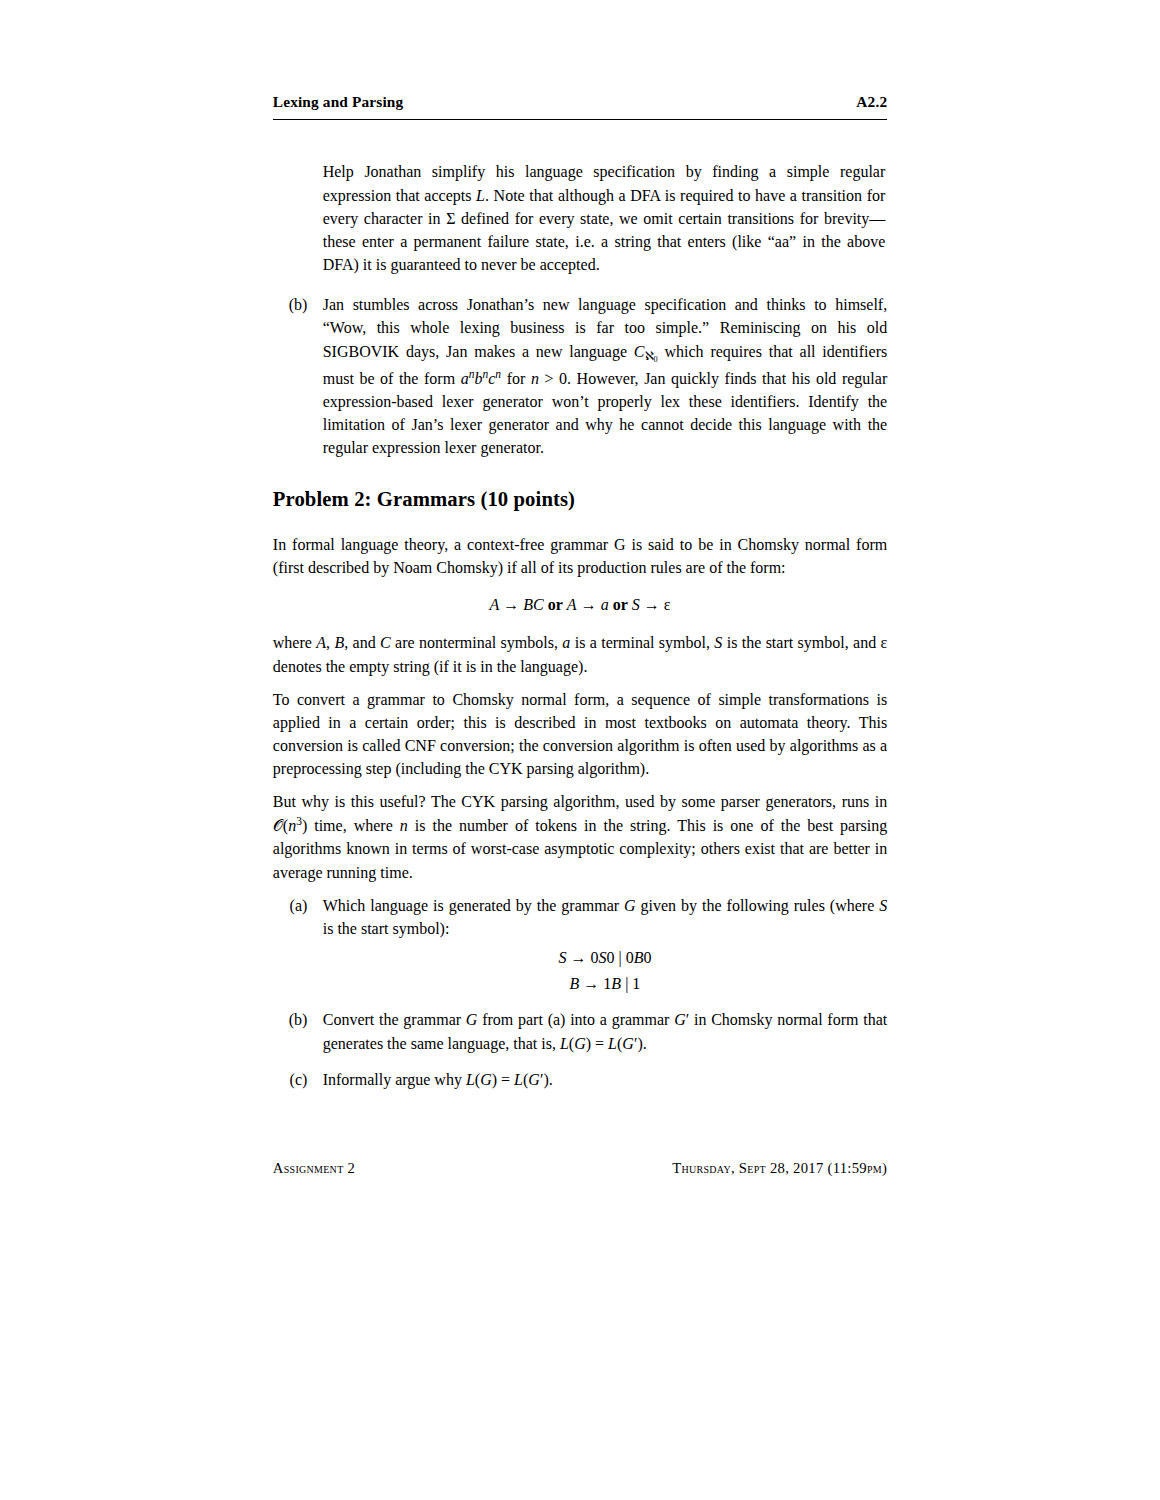Lexing and Parsing A2.2
Help Jonathan simplify his language specification by finding a simple regular expression that accepts L. Note that although a DFA is required to have a transition for every character in Σ defined for every state, we omit certain transitions for brevity—these enter a permanent failure state, i.e. a string that enters (like “aa” in the above DFA) it is guaranteed to never be accepted.
(b)
Jan stumbles across Jonathan’s new language specification and thinks to himself, “Wow, this whole lexing business is far too simple.” Reminiscing on his old SIGBOVIK days, Jan makes a new language Cℵ0 which requires that all identifiers must be of the form anbncn for n > 0. However, Jan quickly finds that his old regular expression-based lexer generator won’t properly lex these identifiers. Identify the limitation of Jan’s lexer generator and why he cannot decide this language with the regular expression lexer generator.
Problem 2: Grammars (10 points)
In formal language theory, a context-free grammar G is said to be in Chomsky normal form (first described by Noam Chomsky) if all of its production rules are of the form:
A → BC or A → a or S → ε
where A, B, and C are nonterminal symbols, a is a terminal symbol, S is the start symbol, and ε denotes the empty string (if it is in the language).
To convert a grammar to Chomsky normal form, a sequence of simple transformations is applied in a certain order; this is described in most textbooks on automata theory. This conversion is called CNF conversion; the conversion algorithm is often used by algorithms as a preprocessing step (including the CYK parsing algorithm).
But why is this useful? The CYK parsing algorithm, used by some parser generators, runs in 𝒪(n 3) time, where n is the number of tokens in the string. This is one of the best parsing algorithms known in terms of worst-case asymptotic complexity; others exist that are better in average running time.
(a)
Which language is generated by the grammar G given by the following rules (where S is the start symbol):
S → 0S0 | 0B0
B → 1B | 1
(b)
Convert the grammar G from part (a) into a grammar G′ in Chomsky normal form that generates the same language, that is, L(G) = L(G′).
(c)
Informally argue why L(G) = L(G′).
Assignment 2 Thursday, Sept 28, 2017 (11:59pm)